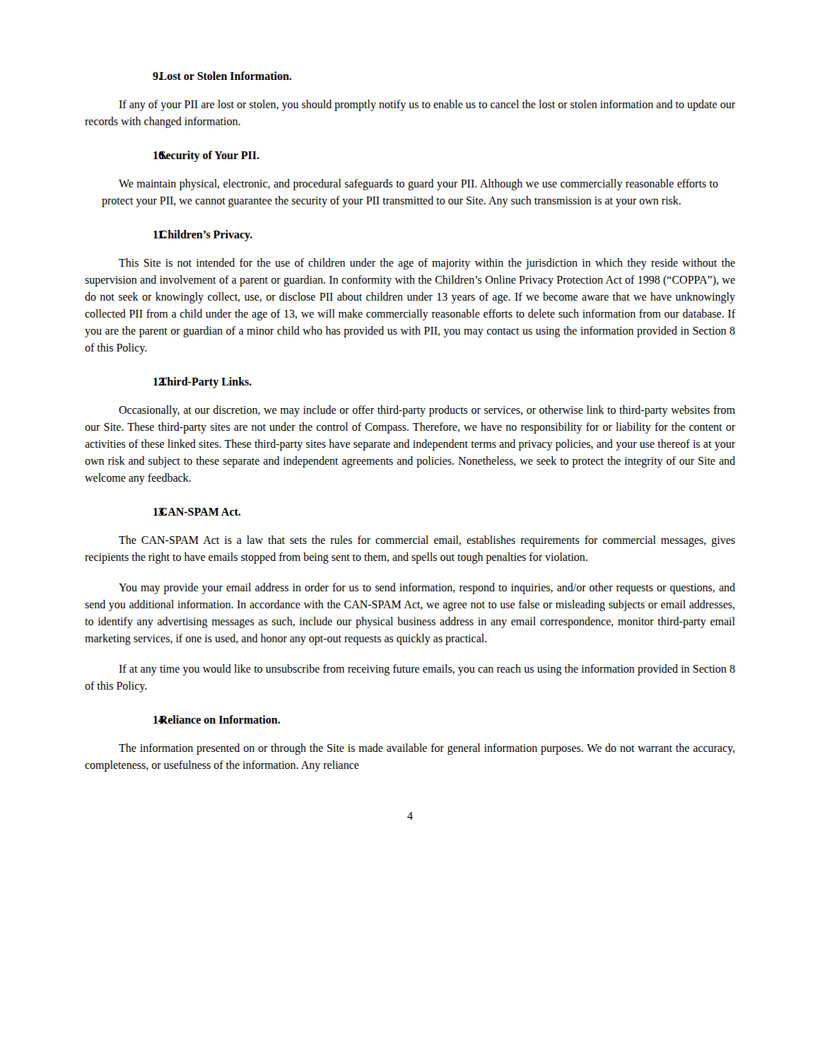9. Lost or Stolen Information.
If any of your PII are lost or stolen, you should promptly notify us to enable us to cancel the lost or stolen information and to update our records with changed information.
10. Security of Your PII.
We maintain physical, electronic, and procedural safeguards to guard your PII. Although we use commercially reasonable efforts to protect your PII, we cannot guarantee the security of your PII transmitted to our Site. Any such transmission is at your own risk.
11. Children’s Privacy.
This Site is not intended for the use of children under the age of majority within the jurisdiction in which they reside without the supervision and involvement of a parent or guardian. In conformity with the Children’s Online Privacy Protection Act of 1998 (“COPPA”), we do not seek or knowingly collect, use, or disclose PII about children under 13 years of age. If we become aware that we have unknowingly collected PII from a child under the age of 13, we will make commercially reasonable efforts to delete such information from our database. If you are the parent or guardian of a minor child who has provided us with PII, you may contact us using the information provided in Section 8 of this Policy.
12. Third-Party Links.
Occasionally, at our discretion, we may include or offer third-party products or services, or otherwise link to third-party websites from our Site. These third-party sites are not under the control of Compass. Therefore, we have no responsibility for or liability for the content or activities of these linked sites. These third-party sites have separate and independent terms and privacy policies, and your use thereof is at your own risk and subject to these separate and independent agreements and policies. Nonetheless, we seek to protect the integrity of our Site and welcome any feedback.
13. CAN-SPAM Act.
The CAN-SPAM Act is a law that sets the rules for commercial email, establishes requirements for commercial messages, gives recipients the right to have emails stopped from being sent to them, and spells out tough penalties for violation.
You may provide your email address in order for us to send information, respond to inquiries, and/or other requests or questions, and send you additional information. In accordance with the CAN-SPAM Act, we agree not to use false or misleading subjects or email addresses, to identify any advertising messages as such, include our physical business address in any email correspondence, monitor third-party email marketing services, if one is used, and honor any opt-out requests as quickly as practical.
If at any time you would like to unsubscribe from receiving future emails, you can reach us using the information provided in Section 8 of this Policy.
14. Reliance on Information.
The information presented on or through the Site is made available for general information purposes. We do not warrant the accuracy, completeness, or usefulness of the information. Any reliance
4